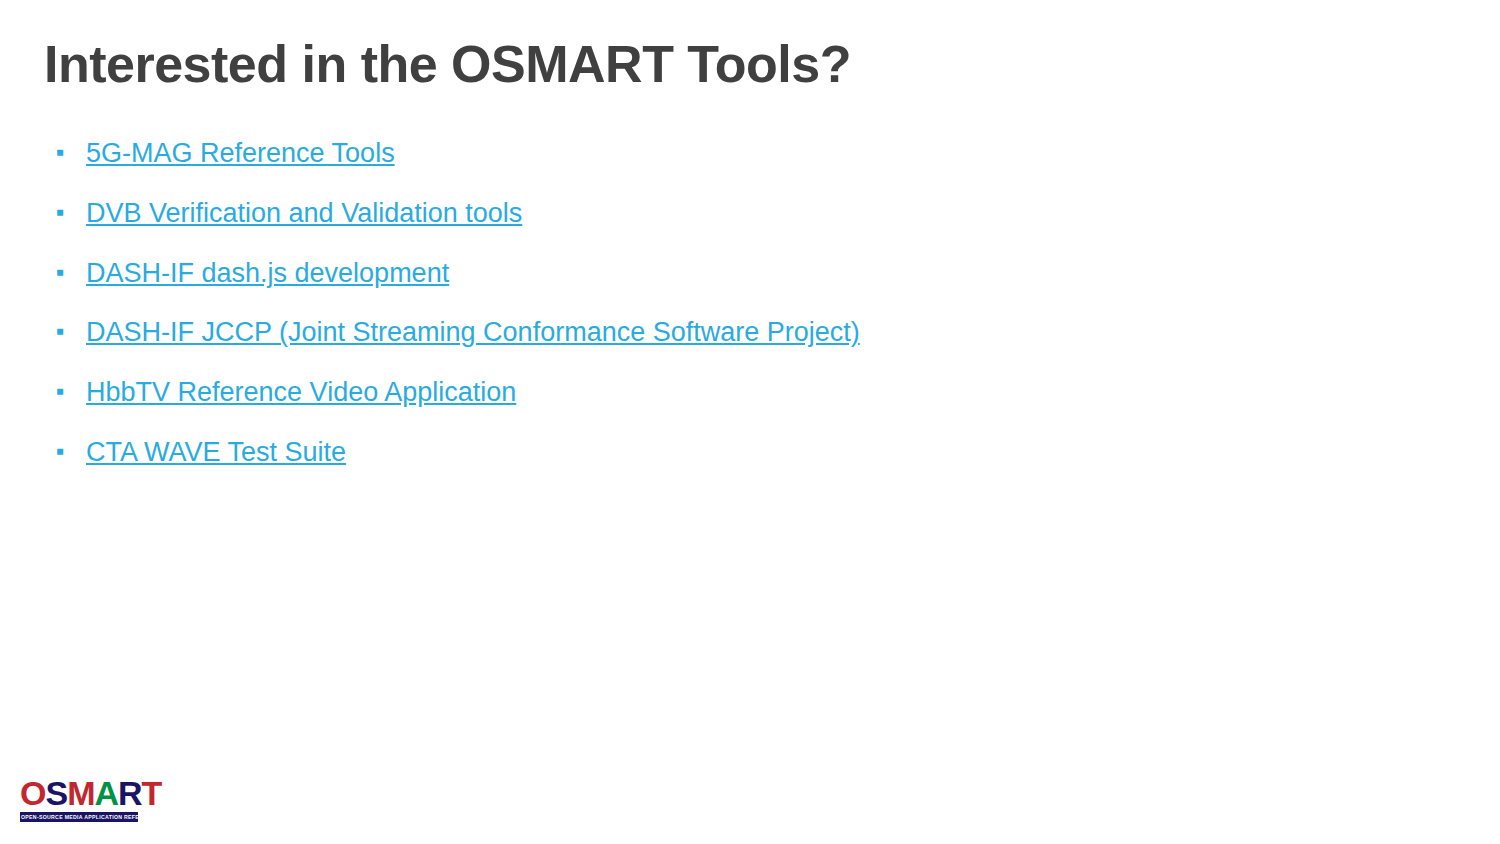Interested in the OSMART Tools?
5G-MAG Reference Tools
DVB Verification and Validation tools
DASH-IF dash.js development
DASH-IF JCCP (Joint Streaming Conformance Software Project)
HbbTV Reference Video Application
CTA WAVE Test Suite
OSMART
OPEN-SOURCE MEDIA APPLICATION REFERENCE TOOLS